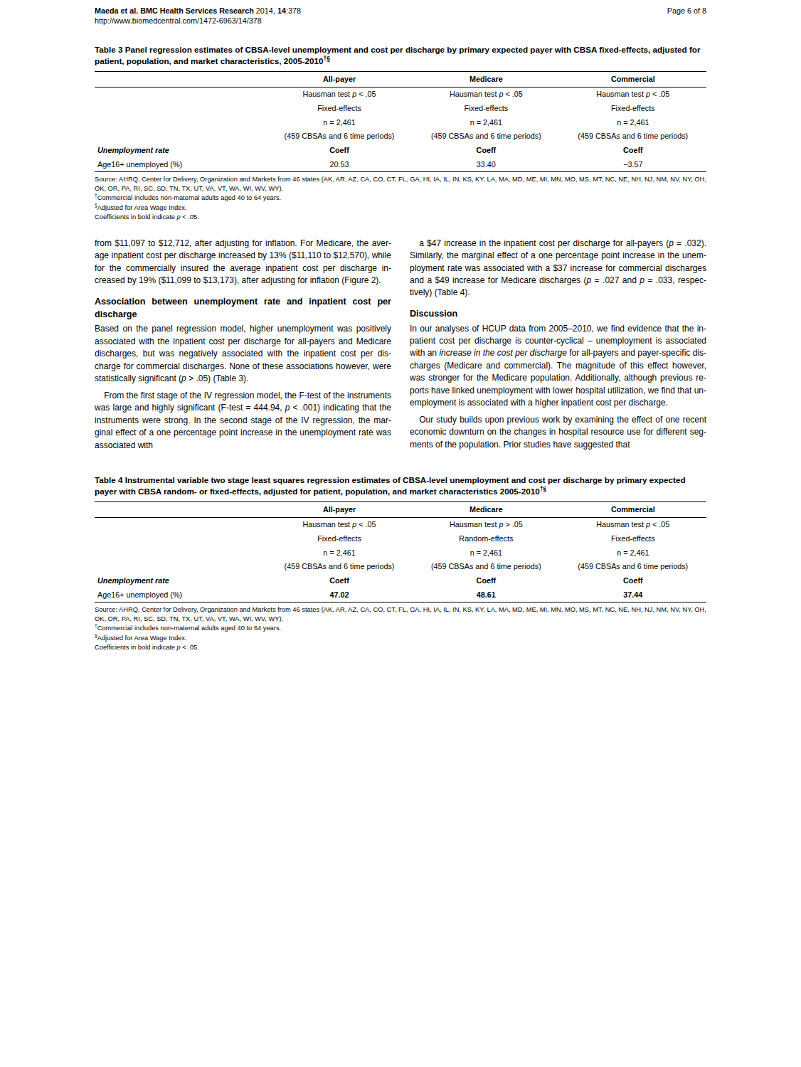Maeda et al. BMC Health Services Research 2014, 14:378
http://www.biomedcentral.com/1472-6963/14/378
Page 6 of 8
Table 3 Panel regression estimates of CBSA-level unemployment and cost per discharge by primary expected payer with CBSA fixed-effects, adjusted for patient, population, and market characteristics, 2005-2010†§
| | All-payer | Medicare | Commercial |
| --- | --- | --- | --- |
| | Hausman test p < .05 | Hausman test p < .05 | Hausman test p < .05 |
| | Fixed-effects | Fixed-effects | Fixed-effects |
| | n = 2,461 | n = 2,461 | n = 2,461 |
| | (459 CBSAs and 6 time periods) | (459 CBSAs and 6 time periods) | (459 CBSAs and 6 time periods) |
| Unemployment rate | Coeff | Coeff | Coeff |
| Age16+ unemployed (%) | 20.53 | 33.40 | −3.57 |
Source: AHRQ, Center for Delivery, Organization and Markets from 46 states (AK, AR, AZ, CA, CO, CT, FL, GA, HI, IA, IL, IN, KS, KY, LA, MA, MD, ME, MI, MN, MO, MS, MT, NC, NE, NH, NJ, NM, NV, NY, OH, OK, OR, PA, RI, SC, SD, TN, TX, UT, VA, VT, WA, WI, WV, WY).
†Commercial includes non-maternal adults aged 40 to 64 years.
§Adjusted for Area Wage Index.
Coefficients in bold indicate p < .05.
from $11,097 to $12,712, after adjusting for inflation. For Medicare, the average inpatient cost per discharge increased by 13% ($11,110 to $12,570), while for the commercially insured the average inpatient cost per discharge increased by 19% ($11,099 to $13,173), after adjusting for inflation (Figure 2).
Association between unemployment rate and inpatient cost per discharge
Based on the panel regression model, higher unemployment was positively associated with the inpatient cost per discharge for all-payers and Medicare discharges, but was negatively associated with the inpatient cost per discharge for commercial discharges. None of these associations however, were statistically significant (p > .05) (Table 3).
From the first stage of the IV regression model, the F-test of the instruments was large and highly significant (F-test = 444.94, p < .001) indicating that the instruments were strong. In the second stage of the IV regression, the marginal effect of a one percentage point increase in the unemployment rate was associated with
a $47 increase in the inpatient cost per discharge for all-payers (p = .032). Similarly, the marginal effect of a one percentage point increase in the unemployment rate was associated with a $37 increase for commercial discharges and a $49 increase for Medicare discharges (p = .027 and p = .033, respectively) (Table 4).
Discussion
In our analyses of HCUP data from 2005–2010, we find evidence that the inpatient cost per discharge is counter-cyclical – unemployment is associated with an increase in the cost per discharge for all-payers and payer-specific discharges (Medicare and commercial). The magnitude of this effect however, was stronger for the Medicare population. Additionally, although previous reports have linked unemployment with lower hospital utilization, we find that unemployment is associated with a higher inpatient cost per discharge.
Our study builds upon previous work by examining the effect of one recent economic downturn on the changes in hospital resource use for different segments of the population. Prior studies have suggested that
Table 4 Instrumental variable two stage least squares regression estimates of CBSA-level unemployment and cost per discharge by primary expected payer with CBSA random- or fixed-effects, adjusted for patient, population, and market characteristics 2005-2010†§
| | All-payer | Medicare | Commercial |
| --- | --- | --- | --- |
| | Hausman test p < .05 | Hausman test p > .05 | Hausman test p < .05 |
| | Fixed-effects | Random-effects | Fixed-effects |
| | n = 2,461 | n = 2,461 | n = 2,461 |
| | (459 CBSAs and 6 time periods) | (459 CBSAs and 6 time periods) | (459 CBSAs and 6 time periods) |
| Unemployment rate | Coeff | Coeff | Coeff |
| Age16+ unemployed (%) | 47.02 | 48.61 | 37.44 |
Source: AHRQ, Center for Delivery, Organization and Markets from 46 states (AK, AR, AZ, CA, CO, CT, FL, GA, HI, IA, IL, IN, KS, KY, LA, MA, MD, ME, MI, MN, MO, MS, MT, NC, NE, NH, NJ, NM, NV, NY, OH, OK, OR, PA, RI, SC, SD, TN, TX, UT, VA, VT, WA, WI, WV, WY).
†Commercial includes non-maternal adults aged 40 to 64 years.
§Adjusted for Area Wage Index.
Coefficients in bold indicate p < .05.